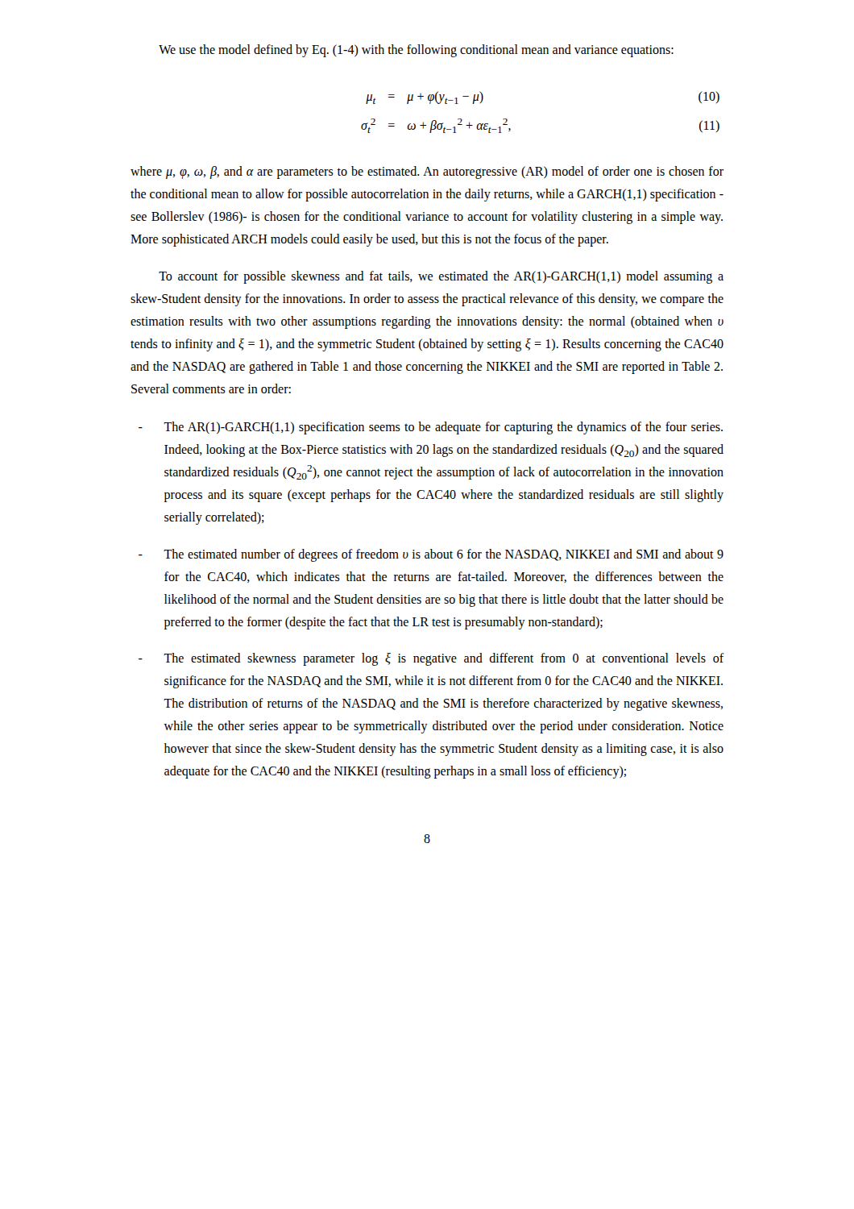We use the model defined by Eq. (1-4) with the following conditional mean and variance equations:
| μ t | = | μ + φ ( y t −1 − μ ) | (10) |
| σ t 2 | = | ω + βσ t −1 2 + αε t −1 2 , | (11) |
where μ, φ, ω, β, and α are parameters to be estimated. An autoregressive (AR) model of order one is chosen for the conditional mean to allow for possible autocorrelation in the daily returns, while a GARCH(1,1) specification -see Bollerslev (1986)- is chosen for the conditional variance to account for volatility clustering in a simple way. More sophisticated ARCH models could easily be used, but this is not the focus of the paper.
To account for possible skewness and fat tails, we estimated the AR(1)-GARCH(1,1) model assuming a skew-Student density for the innovations. In order to assess the practical relevance of this density, we compare the estimation results with two other assumptions regarding the innovations density: the normal (obtained when υ tends to infinity and ξ = 1), and the symmetric Student (obtained by setting ξ = 1). Results concerning the CAC40 and the NASDAQ are gathered in Table 1 and those concerning the NIKKEI and the SMI are reported in Table 2. Several comments are in order:
The AR(1)-GARCH(1,1) specification seems to be adequate for capturing the dynamics of the four series. Indeed, looking at the Box-Pierce statistics with 20 lags on the standardized residuals (Q20) and the squared standardized residuals (Q202), one cannot reject the assumption of lack of autocorrelation in the innovation process and its square (except perhaps for the CAC40 where the standardized residuals are still slightly serially correlated);
The estimated number of degrees of freedom υ is about 6 for the NASDAQ, NIKKEI and SMI and about 9 for the CAC40, which indicates that the returns are fat-tailed. Moreover, the differences between the likelihood of the normal and the Student densities are so big that there is little doubt that the latter should be preferred to the former (despite the fact that the LR test is presumably non-standard);
The estimated skewness parameter log ξ is negative and different from 0 at conventional levels of significance for the NASDAQ and the SMI, while it is not different from 0 for the CAC40 and the NIKKEI. The distribution of returns of the NASDAQ and the SMI is therefore characterized by negative skewness, while the other series appear to be symmetrically distributed over the period under consideration. Notice however that since the skew-Student density has the symmetric Student density as a limiting case, it is also adequate for the CAC40 and the NIKKEI (resulting perhaps in a small loss of efficiency);
8